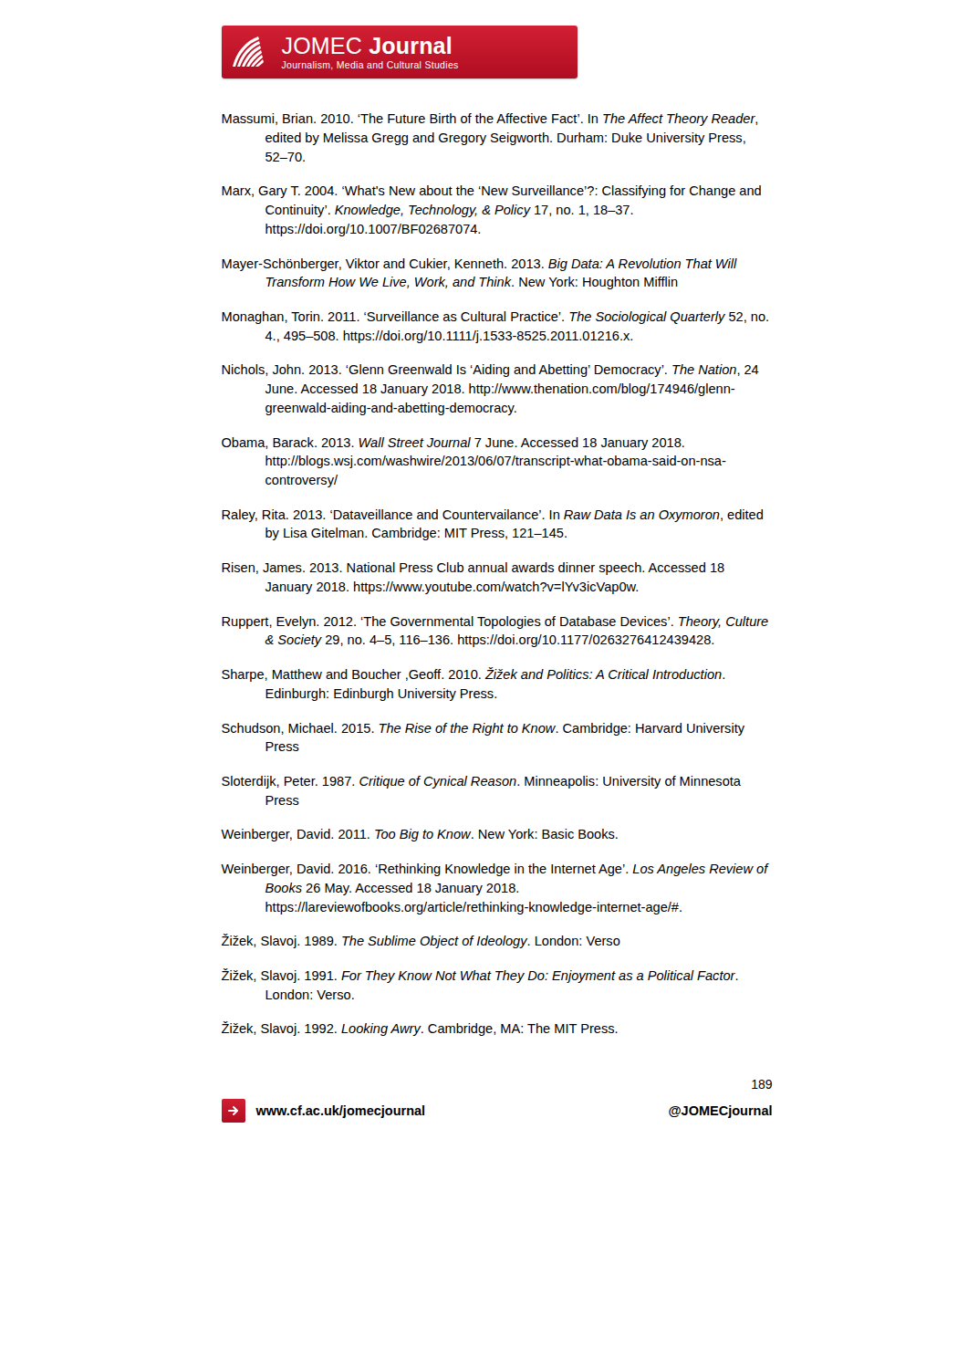JOMEC Journal
Journalism, Media and Cultural Studies
Massumi, Brian. 2010. ‘The Future Birth of the Affective Fact’. In The Affect Theory Reader, edited by Melissa Gregg and Gregory Seigworth. Durham: Duke University Press, 52–70.
Marx, Gary T. 2004. ‘What's New about the ‘New Surveillance’?: Classifying for Change and Continuity’. Knowledge, Technology, & Policy 17, no. 1, 18–37. https://doi.org/10.1007/BF02687074.
Mayer-Schönberger, Viktor and Cukier, Kenneth. 2013. Big Data: A Revolution That Will Transform How We Live, Work, and Think. New York: Houghton Mifflin
Monaghan, Torin. 2011. ‘Surveillance as Cultural Practice’. The Sociological Quarterly 52, no. 4., 495–508. https://doi.org/10.1111/j.1533-8525.2011.01216.x.
Nichols, John. 2013. ‘Glenn Greenwald Is ‘Aiding and Abetting’ Democracy’. The Nation, 24 June. Accessed 18 January 2018. http://www.thenation.com/blog/174946/glenn-greenwald-aiding-and-abetting-democracy.
Obama, Barack. 2013. Wall Street Journal 7 June. Accessed 18 January 2018. http://blogs.wsj.com/washwire/2013/06/07/transcript-what-obama-said-on-nsa-controversy/
Raley, Rita. 2013. ‘Dataveillance and Countervailance’. In Raw Data Is an Oxymoron, edited by Lisa Gitelman. Cambridge: MIT Press, 121–145.
Risen, James. 2013. National Press Club annual awards dinner speech. Accessed 18 January 2018. https://www.youtube.com/watch?v=lYv3icVap0w.
Ruppert, Evelyn. 2012. ‘The Governmental Topologies of Database Devices’. Theory, Culture & Society 29, no. 4–5, 116–136. https://doi.org/10.1177/0263276412439428.
Sharpe, Matthew and Boucher ,Geoff. 2010. Žižek and Politics: A Critical Introduction. Edinburgh: Edinburgh University Press.
Schudson, Michael. 2015. The Rise of the Right to Know. Cambridge: Harvard University Press
Sloterdijk, Peter. 1987. Critique of Cynical Reason. Minneapolis: University of Minnesota Press
Weinberger, David. 2011. Too Big to Know. New York: Basic Books.
Weinberger, David. 2016. ‘Rethinking Knowledge in the Internet Age’. Los Angeles Review of Books 26 May. Accessed 18 January 2018. https://lareviewofbooks.org/article/rethinking-knowledge-internet-age/#.
Žižek, Slavoj. 1989. The Sublime Object of Ideology. London: Verso
Žižek, Slavoj. 1991. For They Know Not What They Do: Enjoyment as a Political Factor. London: Verso.
Žižek, Slavoj. 1992. Looking Awry. Cambridge, MA: The MIT Press.
189
www.cf.ac.uk/jomecjournal
@JOMECjournal